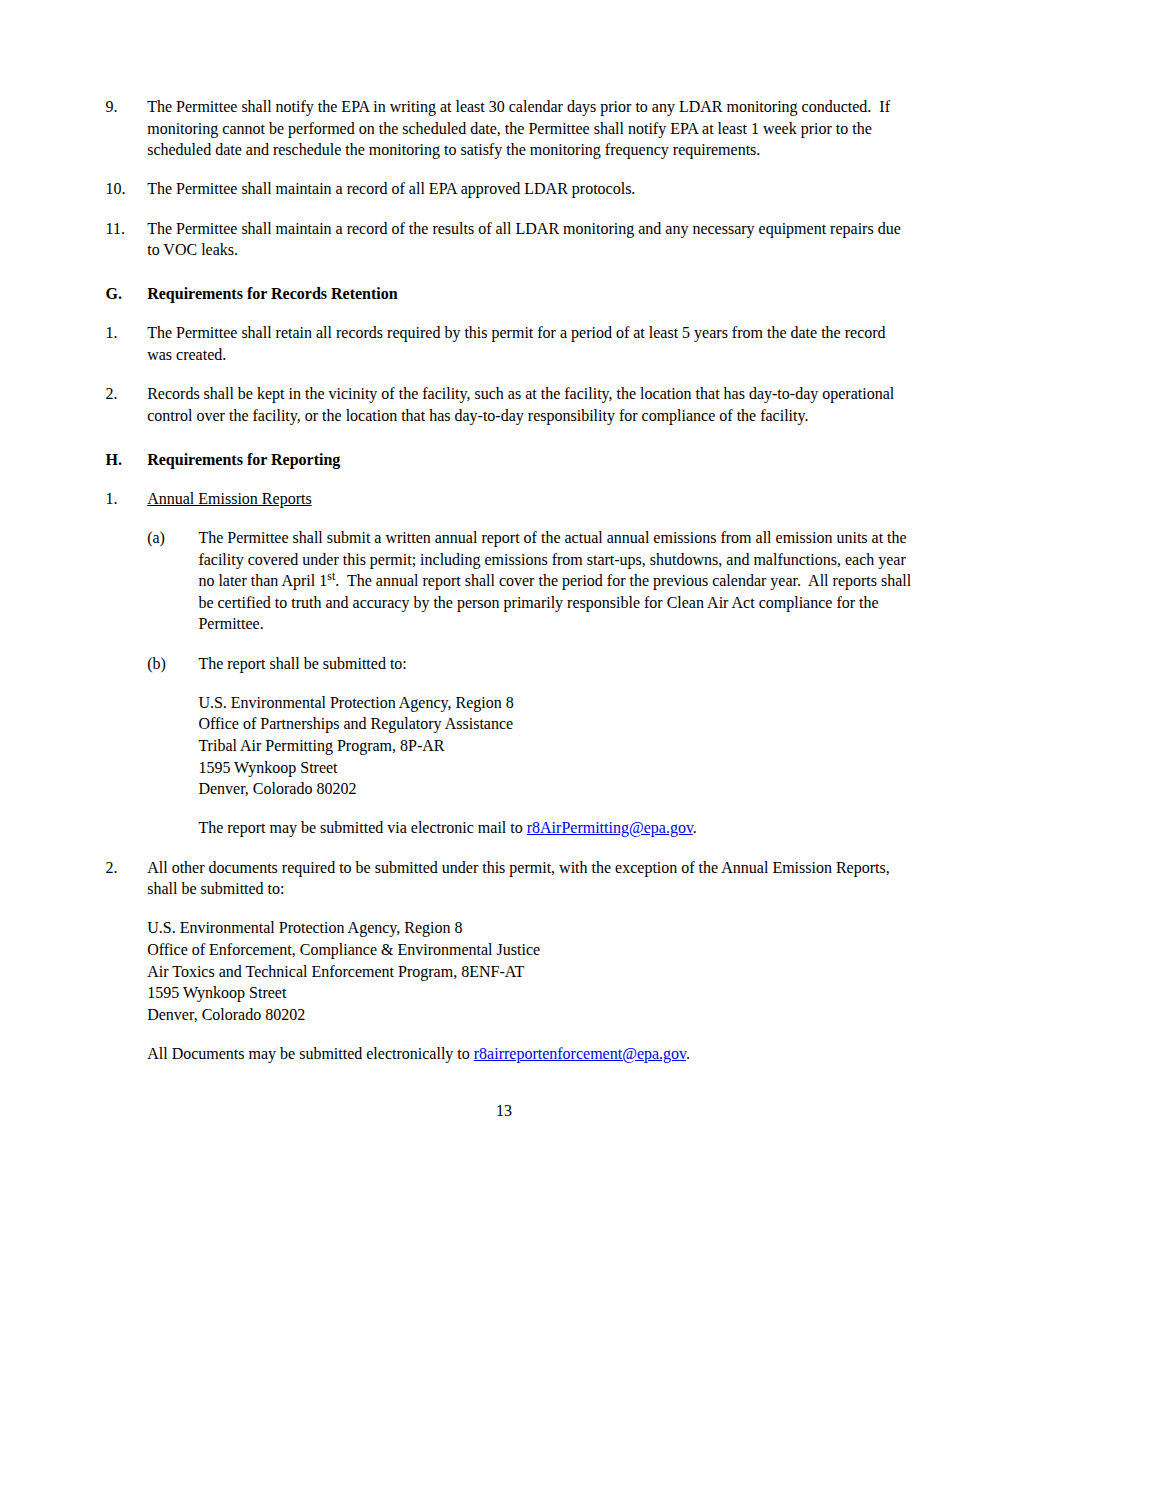9.
The Permittee shall notify the EPA in writing at least 30 calendar days prior to any LDAR monitoring conducted. If monitoring cannot be performed on the scheduled date, the Permittee shall notify EPA at least 1 week prior to the scheduled date and reschedule the monitoring to satisfy the monitoring frequency requirements.
10.
The Permittee shall maintain a record of all EPA approved LDAR protocols.
11.
The Permittee shall maintain a record of the results of all LDAR monitoring and any necessary equipment repairs due to VOC leaks.
G.
Requirements for Records Retention
1.
The Permittee shall retain all records required by this permit for a period of at least 5 years from the date the record was created.
2.
Records shall be kept in the vicinity of the facility, such as at the facility, the location that has day-to-day operational control over the facility, or the location that has day-to-day responsibility for compliance of the facility.
H.
Requirements for Reporting
1.
Annual Emission Reports
(a)
The Permittee shall submit a written annual report of the actual annual emissions from all emission units at the facility covered under this permit; including emissions from start-ups, shutdowns, and malfunctions, each year no later than April 1st. The annual report shall cover the period for the previous calendar year. All reports shall be certified to truth and accuracy by the person primarily responsible for Clean Air Act compliance for the Permittee.
(b)
The report shall be submitted to:
U.S. Environmental Protection Agency, Region 8
Office of Partnerships and Regulatory Assistance
Tribal Air Permitting Program, 8P-AR
1595 Wynkoop Street
Denver, Colorado 80202
The report may be submitted via electronic mail to r8AirPermitting@epa.gov.
2.
All other documents required to be submitted under this permit, with the exception of the Annual Emission Reports, shall be submitted to:
U.S. Environmental Protection Agency, Region 8
Office of Enforcement, Compliance & Environmental Justice
Air Toxics and Technical Enforcement Program, 8ENF-AT
1595 Wynkoop Street
Denver, Colorado 80202
All Documents may be submitted electronically to r8airreportenforcement@epa.gov.
13